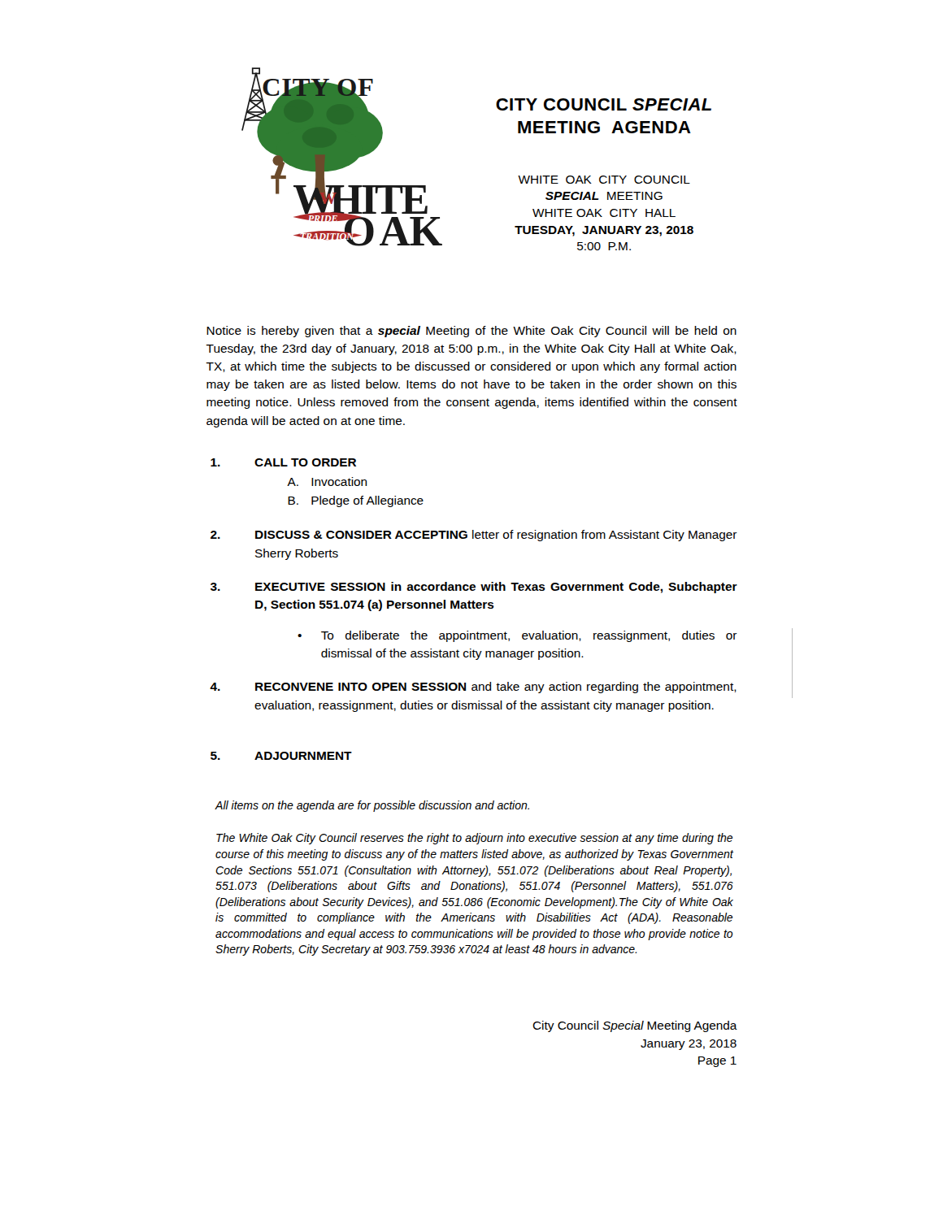City of White Oak logo W H I T E A K O CITY OF PRIDE TRADITION W
CITY COUNCIL SPECIAL
MEETING AGENDA
WHITE OAK CITY COUNCIL
SPECIAL MEETING
WHITE OAK CITY HALL
TUESDAY, JANUARY 23, 2018
5:00 P.M.
Notice is hereby given that a special Meeting of the White Oak City Council will be held on Tuesday, the 23rd day of January, 2018 at 5:00 p.m., in the White Oak City Hall at White Oak, TX, at which time the subjects to be discussed or considered or upon which any formal action may be taken are as listed below. Items do not have to be taken in the order shown on this meeting notice. Unless removed from the consent agenda, items identified within the consent agenda will be acted on at one time.
1. CALL TO ORDER
A. Invocation
B. Pledge of Allegiance
2. DISCUSS & CONSIDER ACCEPTING letter of resignation from Assistant City Manager Sherry Roberts
3. EXECUTIVE SESSION in accordance with Texas Government Code, Subchapter D, Section 551.074 (a) Personnel Matters
• To deliberate the appointment, evaluation, reassignment, duties or dismissal of the assistant city manager position.
4. RECONVENE INTO OPEN SESSION and take any action regarding the appointment, evaluation, reassignment, duties or dismissal of the assistant city manager position.
5. ADJOURNMENT
All items on the agenda are for possible discussion and action.
The White Oak City Council reserves the right to adjourn into executive session at any time during the course of this meeting to discuss any of the matters listed above, as authorized by Texas Government Code Sections 551.071 (Consultation with Attorney), 551.072 (Deliberations about Real Property), 551.073 (Deliberations about Gifts and Donations), 551.074 (Personnel Matters), 551.076 (Deliberations about Security Devices), and 551.086 (Economic Development).The City of White Oak is committed to compliance with the Americans with Disabilities Act (ADA). Reasonable accommodations and equal access to communications will be provided to those who provide notice to Sherry Roberts, City Secretary at 903.759.3936 x7024 at least 48 hours in advance.
City Council Special Meeting Agenda
January 23, 2018
Page 1